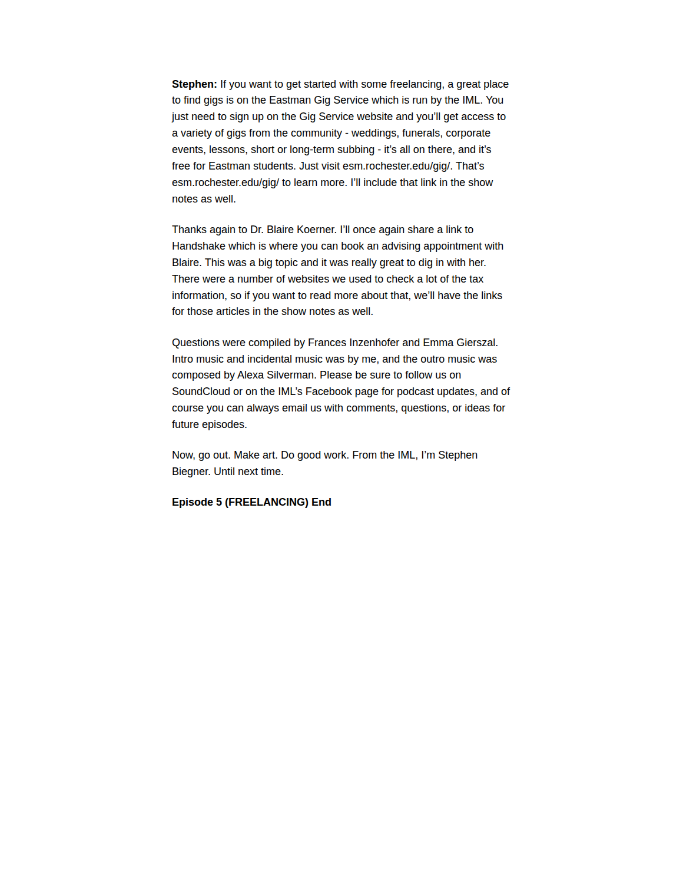Stephen: If you want to get started with some freelancing, a great place to find gigs is on the Eastman Gig Service which is run by the IML. You just need to sign up on the Gig Service website and you’ll get access to a variety of gigs from the community - weddings, funerals, corporate events, lessons, short or long-term subbing - it’s all on there, and it’s free for Eastman students. Just visit esm.rochester.edu/gig/. That’s esm.rochester.edu/gig/ to learn more. I’ll include that link in the show notes as well.
Thanks again to Dr. Blaire Koerner. I’ll once again share a link to Handshake which is where you can book an advising appointment with Blaire. This was a big topic and it was really great to dig in with her. There were a number of websites we used to check a lot of the tax information, so if you want to read more about that, we’ll have the links for those articles in the show notes as well.
Questions were compiled by Frances Inzenhofer and Emma Gierszal. Intro music and incidental music was by me, and the outro music was composed by Alexa Silverman. Please be sure to follow us on SoundCloud or on the IML’s Facebook page for podcast updates, and of course you can always email us with comments, questions, or ideas for future episodes.
Now, go out. Make art. Do good work. From the IML, I’m Stephen Biegner. Until next time.
Episode 5 (FREELANCING) End